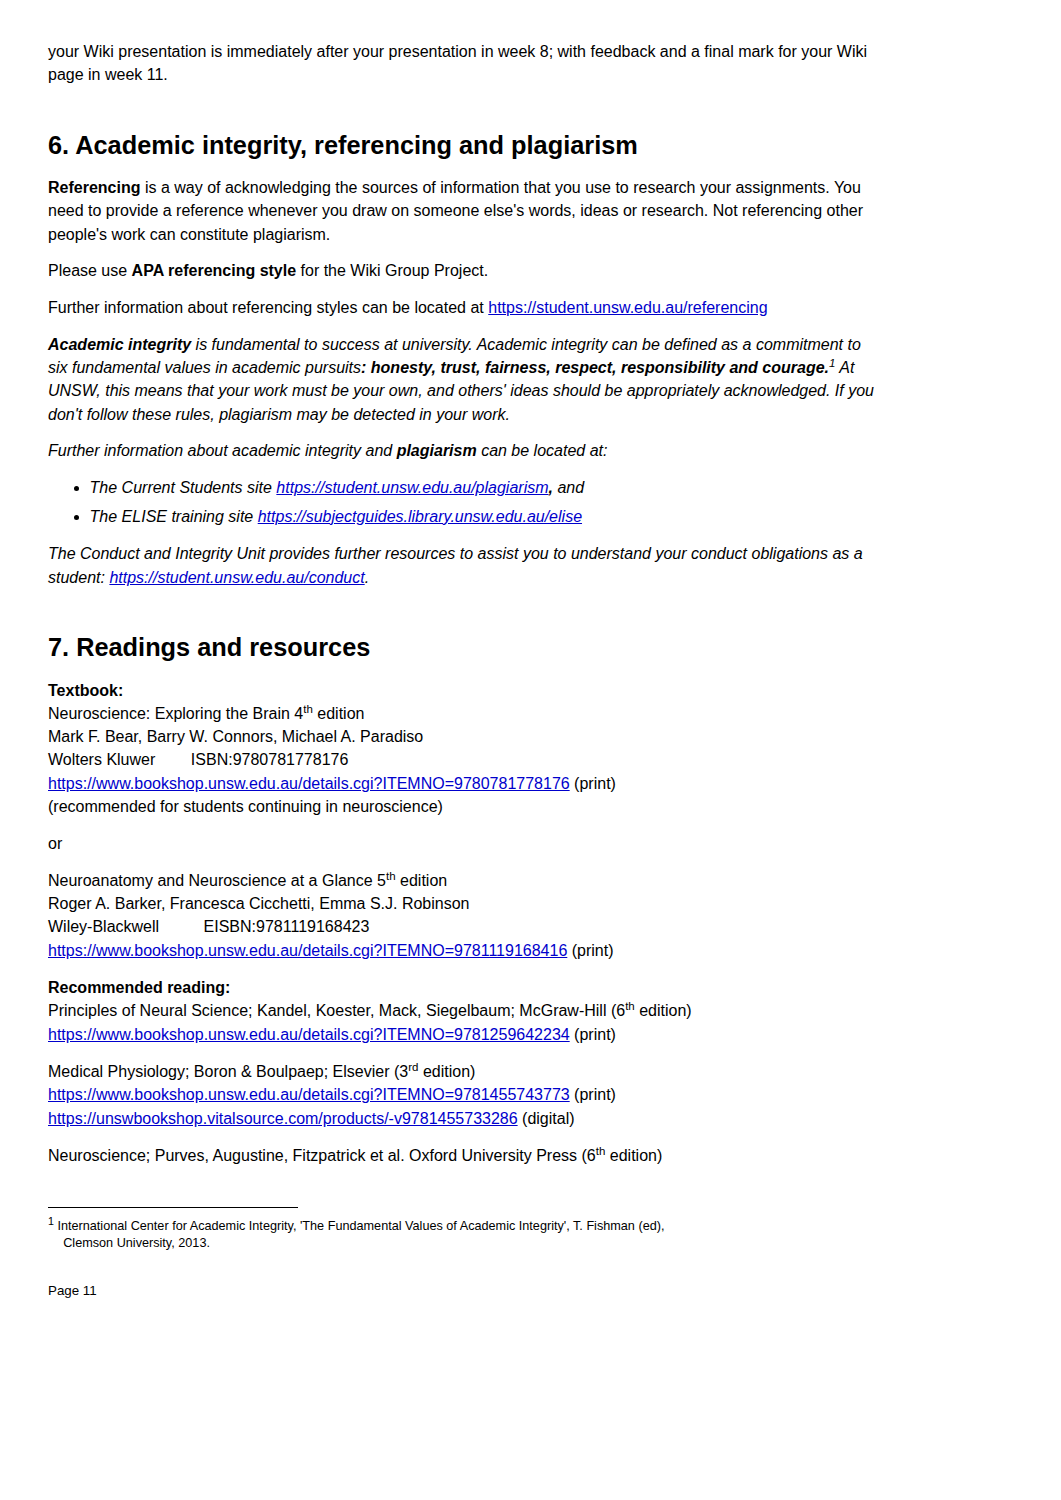your Wiki presentation is immediately after your presentation in week 8; with feedback and a final mark for your Wiki page in week 11.
6. Academic integrity, referencing and plagiarism
Referencing is a way of acknowledging the sources of information that you use to research your assignments. You need to provide a reference whenever you draw on someone else's words, ideas or research. Not referencing other people's work can constitute plagiarism.
Please use APA referencing style for the Wiki Group Project.
Further information about referencing styles can be located at https://student.unsw.edu.au/referencing
Academic integrity is fundamental to success at university. Academic integrity can be defined as a commitment to six fundamental values in academic pursuits: honesty, trust, fairness, respect, responsibility and courage.1 At UNSW, this means that your work must be your own, and others' ideas should be appropriately acknowledged. If you don't follow these rules, plagiarism may be detected in your work.
Further information about academic integrity and plagiarism can be located at:
The Current Students site https://student.unsw.edu.au/plagiarism, and
The ELISE training site https://subjectguides.library.unsw.edu.au/elise
The Conduct and Integrity Unit provides further resources to assist you to understand your conduct obligations as a student: https://student.unsw.edu.au/conduct.
7. Readings and resources
Textbook:
Neuroscience: Exploring the Brain 4th edition
Mark F. Bear, Barry W. Connors, Michael A. Paradiso
Wolters Kluwer ISBN:9780781778176
https://www.bookshop.unsw.edu.au/details.cgi?ITEMNO=9780781778176 (print)
(recommended for students continuing in neuroscience)
or
Neuroanatomy and Neuroscience at a Glance 5th edition
Roger A. Barker, Francesca Cicchetti, Emma S.J. Robinson
Wiley-Blackwell EISBN:9781119168423
https://www.bookshop.unsw.edu.au/details.cgi?ITEMNO=9781119168416 (print)
Recommended reading:
Principles of Neural Science; Kandel, Koester, Mack, Siegelbaum; McGraw-Hill (6th edition)
https://www.bookshop.unsw.edu.au/details.cgi?ITEMNO=9781259642234 (print)
Medical Physiology; Boron & Boulpaep; Elsevier (3rd edition)
https://www.bookshop.unsw.edu.au/details.cgi?ITEMNO=9781455743773 (print)
https://unswbookshop.vitalsource.com/products/-v9781455733286 (digital)
Neuroscience; Purves, Augustine, Fitzpatrick et al. Oxford University Press (6th edition)
1 International Center for Academic Integrity, 'The Fundamental Values of Academic Integrity', T. Fishman (ed), Clemson University, 2013.
Page 11